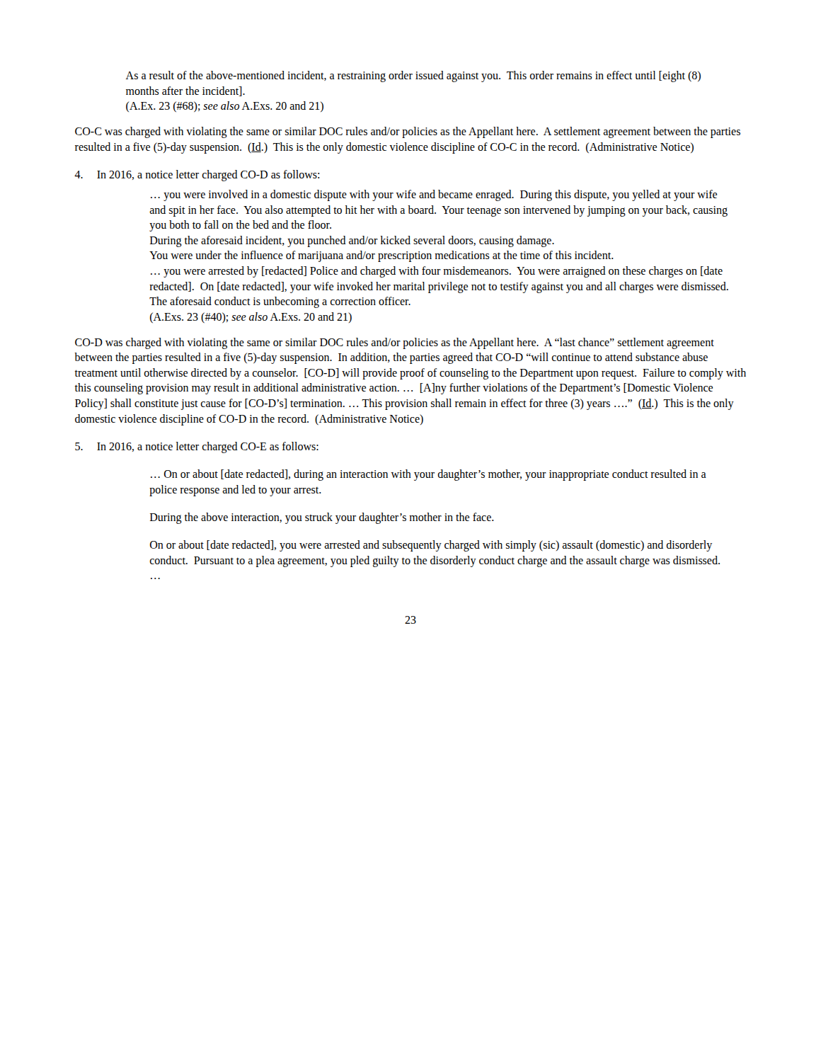As a result of the above-mentioned incident, a restraining order issued against you. This order remains in effect until [eight (8) months after the incident].
(A.Ex. 23 (#68); see also A.Exs. 20 and 21)
CO-C was charged with violating the same or similar DOC rules and/or policies as the Appellant here. A settlement agreement between the parties resulted in a five (5)-day suspension. (Id.) This is the only domestic violence discipline of CO-C in the record. (Administrative Notice)
4.
In 2016, a notice letter charged CO-D as follows:
… you were involved in a domestic dispute with your wife and became enraged. During this dispute, you yelled at your wife and spit in her face. You also attempted to hit her with a board. Your teenage son intervened by jumping on your back, causing you both to fall on the bed and the floor.
During the aforesaid incident, you punched and/or kicked several doors, causing damage.
You were under the influence of marijuana and/or prescription medications at the time of this incident.
… you were arrested by [redacted] Police and charged with four misdemeanors. You were arraigned on these charges on [date redacted]. On [date redacted], your wife invoked her marital privilege not to testify against you and all charges were dismissed.
The aforesaid conduct is unbecoming a correction officer.
(A.Exs. 23 (#40); see also A.Exs. 20 and 21)
CO-D was charged with violating the same or similar DOC rules and/or policies as the Appellant here. A “last chance” settlement agreement between the parties resulted in a five (5)-day suspension. In addition, the parties agreed that CO-D “will continue to attend substance abuse treatment until otherwise directed by a counselor. [CO-D] will provide proof of counseling to the Department upon request. Failure to comply with this counseling provision may result in additional administrative action. … [A]ny further violations of the Department’s [Domestic Violence Policy] shall constitute just cause for [CO-D’s] termination. … This provision shall remain in effect for three (3) years ….” (Id.) This is the only domestic violence discipline of CO-D in the record. (Administrative Notice)
5.
In 2016, a notice letter charged CO-E as follows:
… On or about [date redacted], during an interaction with your daughter’s mother, your inappropriate conduct resulted in a police response and led to your arrest.
During the above interaction, you struck your daughter’s mother in the face.
On or about [date redacted], you were arrested and subsequently charged with simply (sic) assault (domestic) and disorderly conduct. Pursuant to a plea agreement, you pled guilty to the disorderly conduct charge and the assault charge was dismissed. …
23